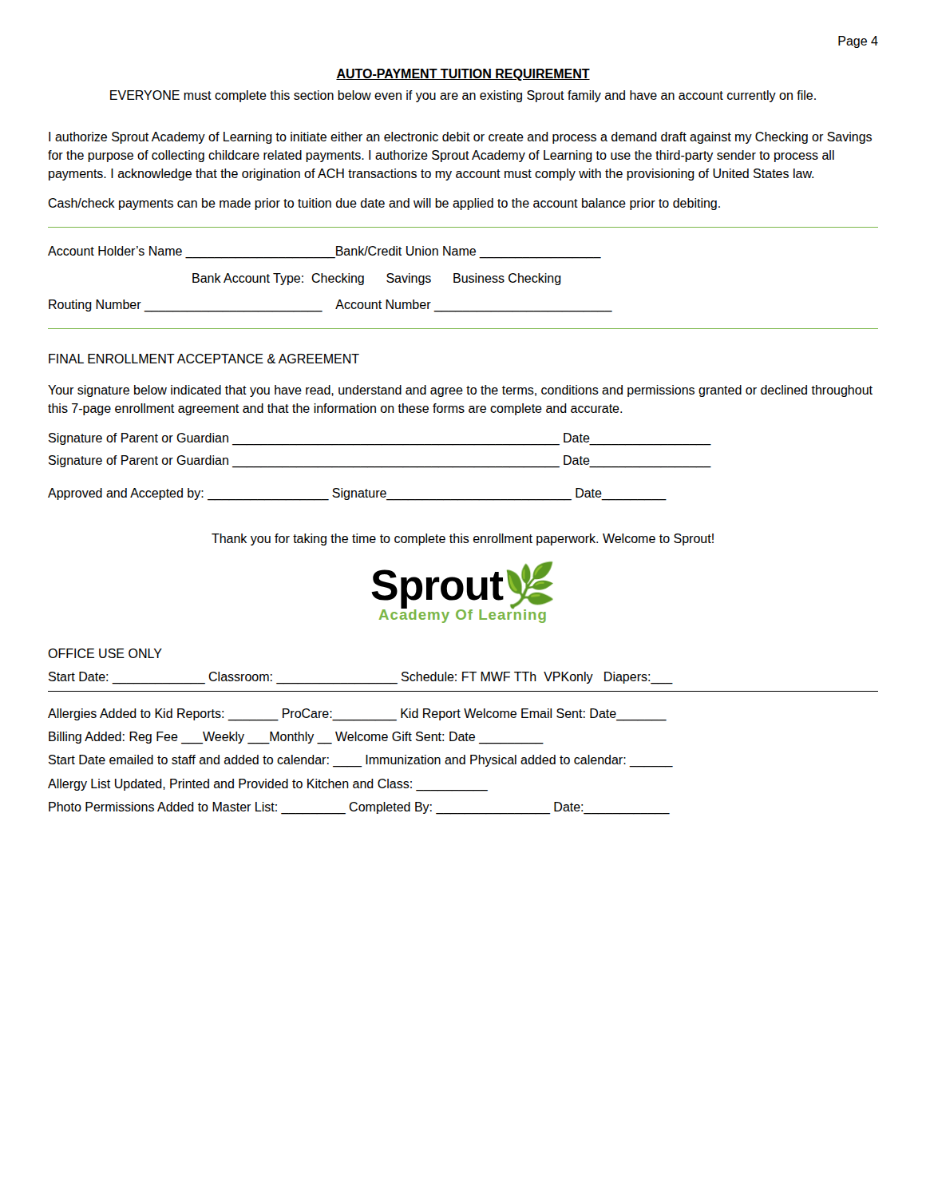Page 4
AUTO-PAYMENT TUITION REQUIREMENT
EVERYONE must complete this section below even if you are an existing Sprout family and have an account currently on file.
I authorize Sprout Academy of Learning to initiate either an electronic debit or create and process a demand draft against my Checking or Savings for the purpose of collecting childcare related payments. I authorize Sprout Academy of Learning to use the third-party sender to process all payments. I acknowledge that the origination of ACH transactions to my account must comply with the provisioning of United States law.
Cash/check payments can be made prior to tuition due date and will be applied to the account balance prior to debiting.
Account Holder’s Name _____________________Bank/Credit Union Name _________________
Bank Account Type: Checking Savings Business Checking
Routing Number _________________________ Account Number _________________________
FINAL ENROLLMENT ACCEPTANCE & AGREEMENT
Your signature below indicated that you have read, understand and agree to the terms, conditions and permissions granted or declined throughout this 7-page enrollment agreement and that the information on these forms are complete and accurate.
Signature of Parent or Guardian ______________________________________________ Date_________________
Signature of Parent or Guardian ______________________________________________ Date_________________
Approved and Accepted by: _________________ Signature__________________________ Date_________
Thank you for taking the time to complete this enrollment paperwork. Welcome to Sprout!
Sprout🌿
Academy Of Learning
OFFICE USE ONLY
Start Date: _____________ Classroom: _________________ Schedule: FT MWF TTh VPKonly Diapers:___
Allergies Added to Kid Reports: _______ ProCare:_________ Kid Report Welcome Email Sent: Date_______
Billing Added: Reg Fee ___Weekly ___Monthly __ Welcome Gift Sent: Date _________
Start Date emailed to staff and added to calendar: ____ Immunization and Physical added to calendar: ______
Allergy List Updated, Printed and Provided to Kitchen and Class: __________
Photo Permissions Added to Master List: _________ Completed By: ________________ Date:____________